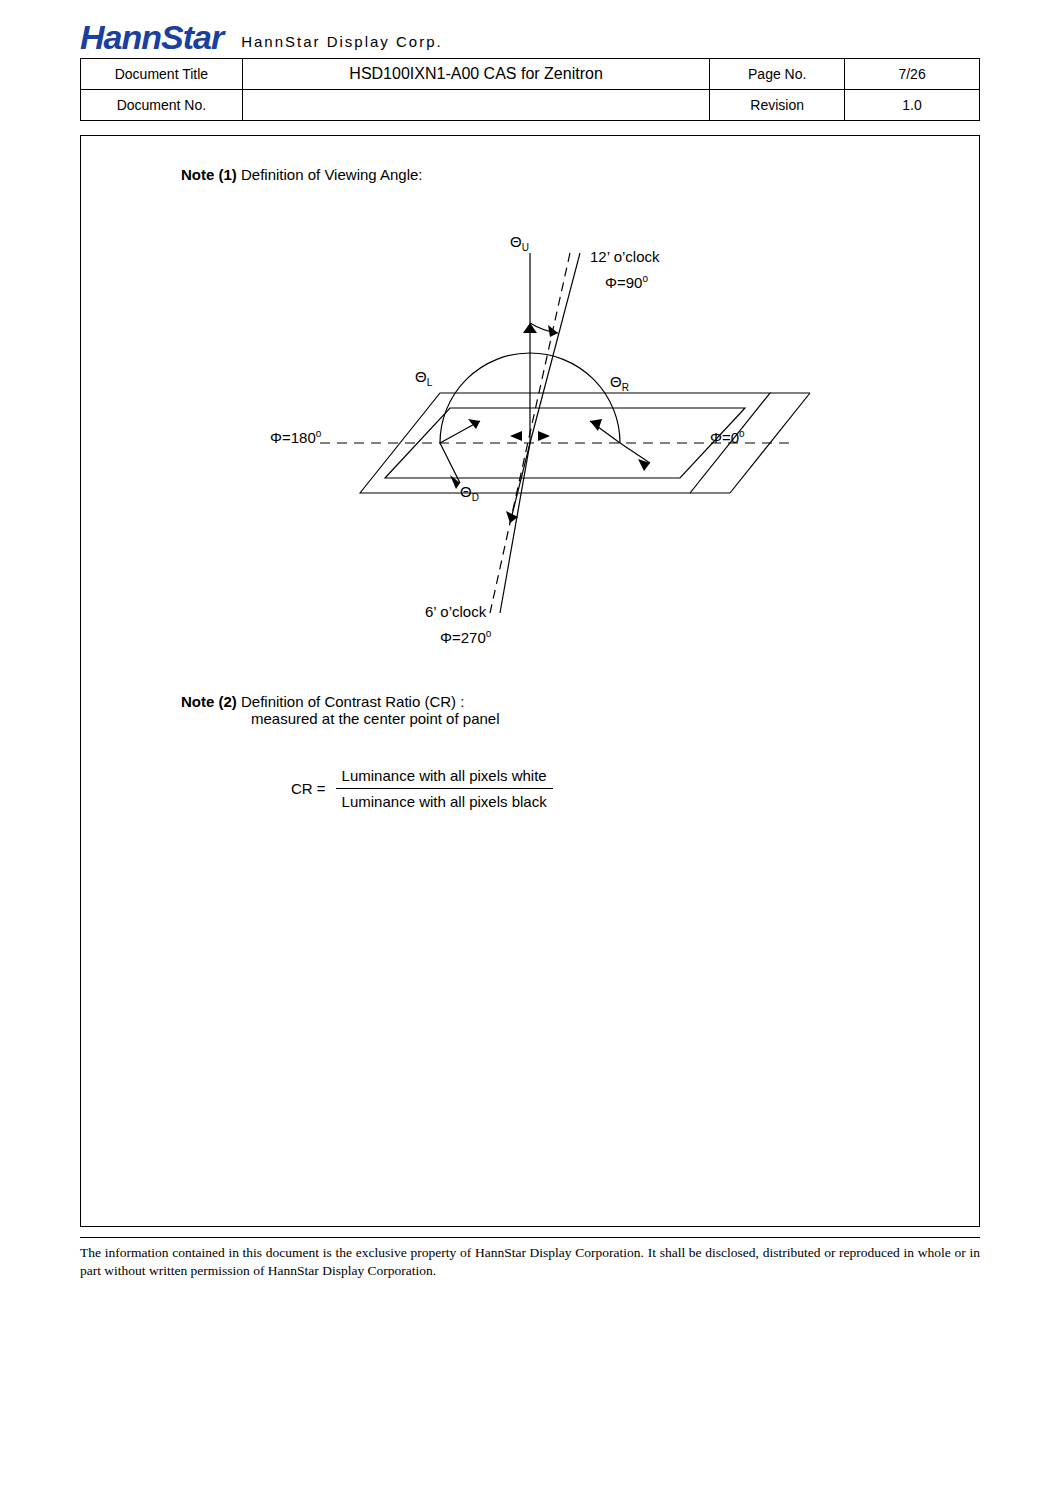HannStar
HannStar Display Corp.
| Document Title | HSD100IXN1-A00 CAS for Zenitron | Page No. | 7/26 |
| Document No. | | Revision | 1.0 |
Note (1) Definition of Viewing Angle:
ΘU
12’ o’clock
Φ=90o
ΘL
ΘR
Φ=180o
Φ=0o
ΘD
6’ o’clock
Φ=270o
Note (2) Definition of Contrast Ratio (CR) :
measured at the center point of panel
CR = Luminance with all pixels white Luminance with all pixels black
The information contained in this document is the exclusive property of HannStar Display Corporation. It shall be disclosed, distributed or reproduced in whole or in part without written permission of HannStar Display Corporation.